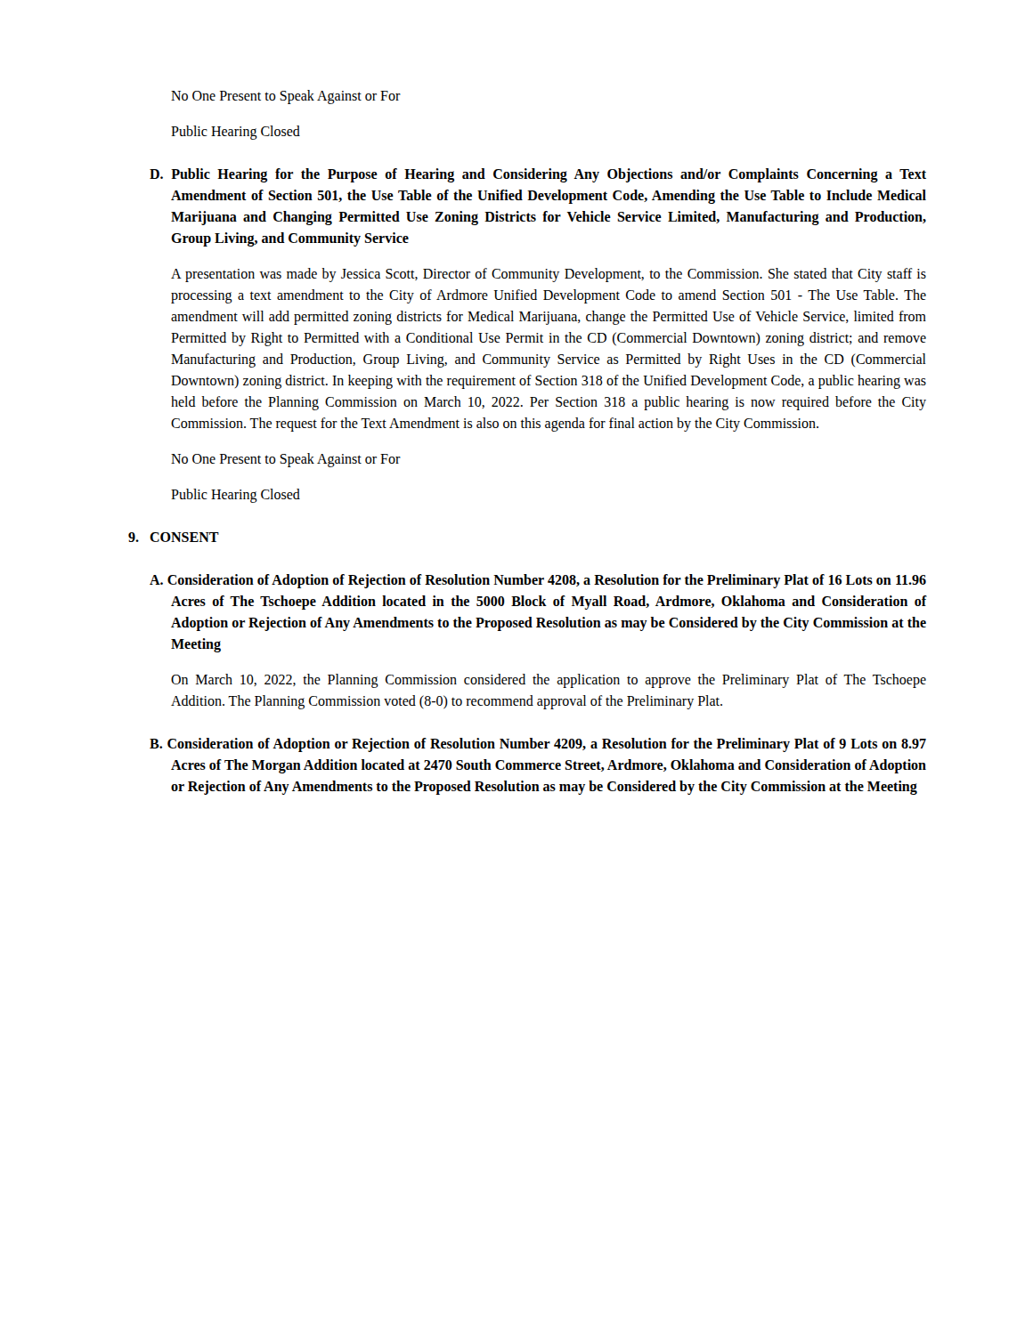No One Present to Speak Against or For
Public Hearing Closed
D. Public Hearing for the Purpose of Hearing and Considering Any Objections and/or Complaints Concerning a Text Amendment of Section 501, the Use Table of the Unified Development Code, Amending the Use Table to Include Medical Marijuana and Changing Permitted Use Zoning Districts for Vehicle Service Limited, Manufacturing and Production, Group Living, and Community Service
A presentation was made by Jessica Scott, Director of Community Development, to the Commission. She stated that City staff is processing a text amendment to the City of Ardmore Unified Development Code to amend Section 501 - The Use Table. The amendment will add permitted zoning districts for Medical Marijuana, change the Permitted Use of Vehicle Service, limited from Permitted by Right to Permitted with a Conditional Use Permit in the CD (Commercial Downtown) zoning district; and remove Manufacturing and Production, Group Living, and Community Service as Permitted by Right Uses in the CD (Commercial Downtown) zoning district. In keeping with the requirement of Section 318 of the Unified Development Code, a public hearing was held before the Planning Commission on March 10, 2022. Per Section 318 a public hearing is now required before the City Commission. The request for the Text Amendment is also on this agenda for final action by the City Commission.
No One Present to Speak Against or For
Public Hearing Closed
9. CONSENT
A. Consideration of Adoption of Rejection of Resolution Number 4208, a Resolution for the Preliminary Plat of 16 Lots on 11.96 Acres of The Tschoepe Addition located in the 5000 Block of Myall Road, Ardmore, Oklahoma and Consideration of Adoption or Rejection of Any Amendments to the Proposed Resolution as may be Considered by the City Commission at the Meeting
On March 10, 2022, the Planning Commission considered the application to approve the Preliminary Plat of The Tschoepe Addition. The Planning Commission voted (8-0) to recommend approval of the Preliminary Plat.
B. Consideration of Adoption or Rejection of Resolution Number 4209, a Resolution for the Preliminary Plat of 9 Lots on 8.97 Acres of The Morgan Addition located at 2470 South Commerce Street, Ardmore, Oklahoma and Consideration of Adoption or Rejection of Any Amendments to the Proposed Resolution as may be Considered by the City Commission at the Meeting